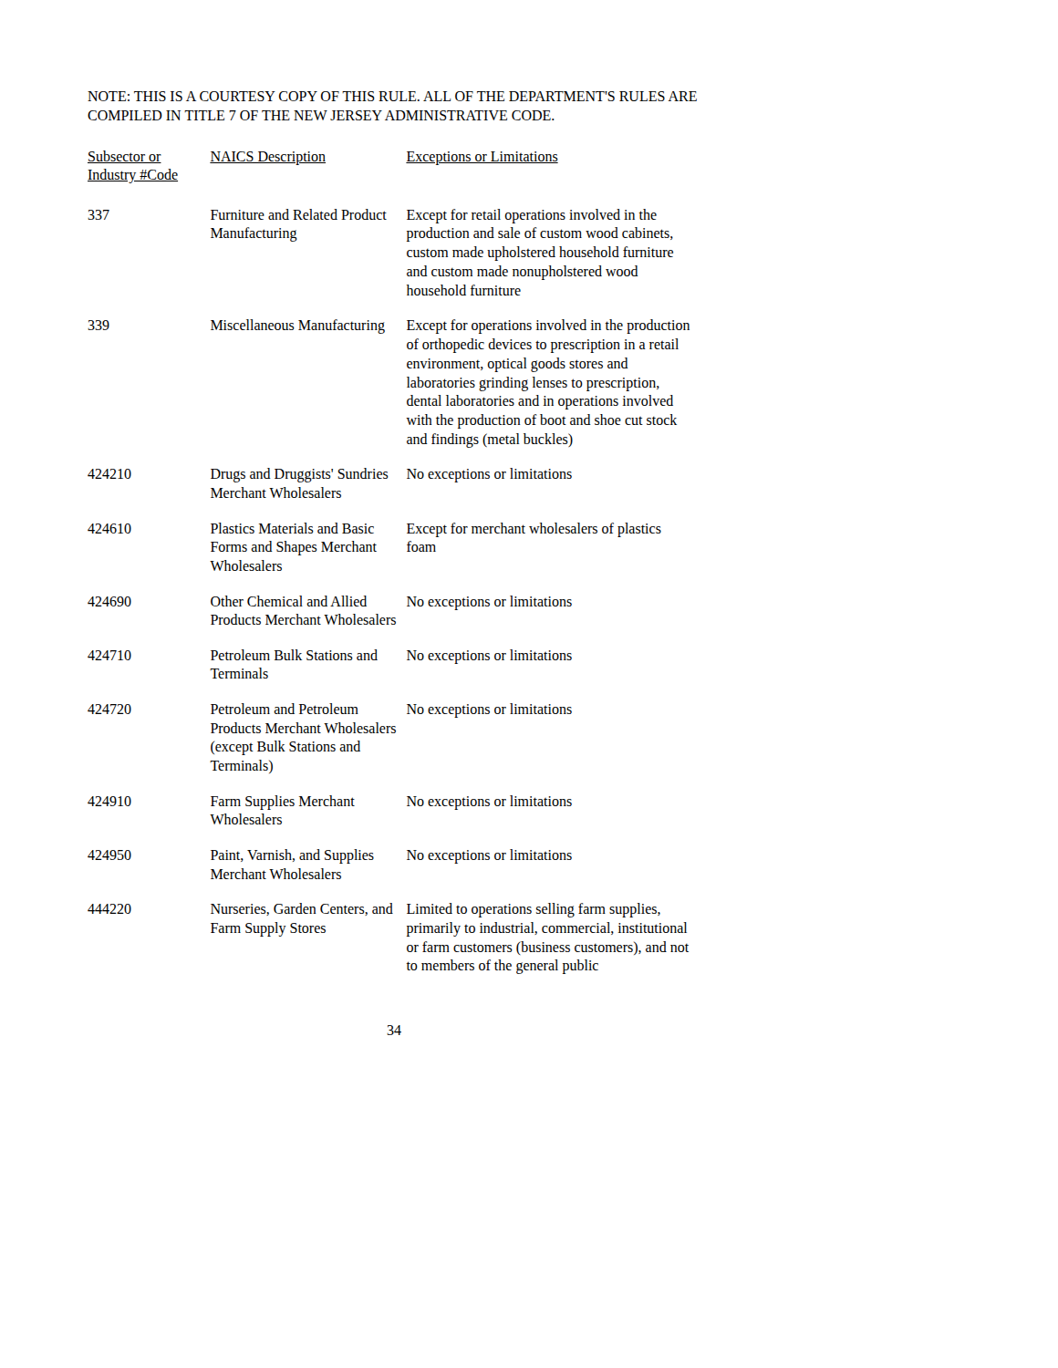NOTE: THIS IS A COURTESY COPY OF THIS RULE. ALL OF THE DEPARTMENT'S RULES ARE COMPILED IN TITLE 7 OF THE NEW JERSEY ADMINISTRATIVE CODE.
| Subsector or Industry #Code | NAICS Description | Exceptions or Limitations |
| --- | --- | --- |
| 337 | Furniture and Related Product Manufacturing | Except for retail operations involved in the production and sale of custom wood cabinets, custom made upholstered household furniture and custom made nonupholstered wood household furniture |
| 339 | Miscellaneous Manufacturing | Except for operations involved in the production of orthopedic devices to prescription in a retail environment, optical goods stores and laboratories grinding lenses to prescription, dental laboratories and in operations involved with the production of boot and shoe cut stock and findings (metal buckles) |
| 424210 | Drugs and Druggists' Sundries Merchant Wholesalers | No exceptions or limitations |
| 424610 | Plastics Materials and Basic Forms and Shapes Merchant Wholesalers | Except for merchant wholesalers of plastics foam |
| 424690 | Other Chemical and Allied Products Merchant Wholesalers | No exceptions or limitations |
| 424710 | Petroleum Bulk Stations and Terminals | No exceptions or limitations |
| 424720 | Petroleum and Petroleum Products Merchant Wholesalers (except Bulk Stations and Terminals) | No exceptions or limitations |
| 424910 | Farm Supplies Merchant Wholesalers | No exceptions or limitations |
| 424950 | Paint, Varnish, and Supplies Merchant Wholesalers | No exceptions or limitations |
| 444220 | Nurseries, Garden Centers, and Farm Supply Stores | Limited to operations selling farm supplies, primarily to industrial, commercial, institutional or farm customers (business customers), and not to members of the general public |
34